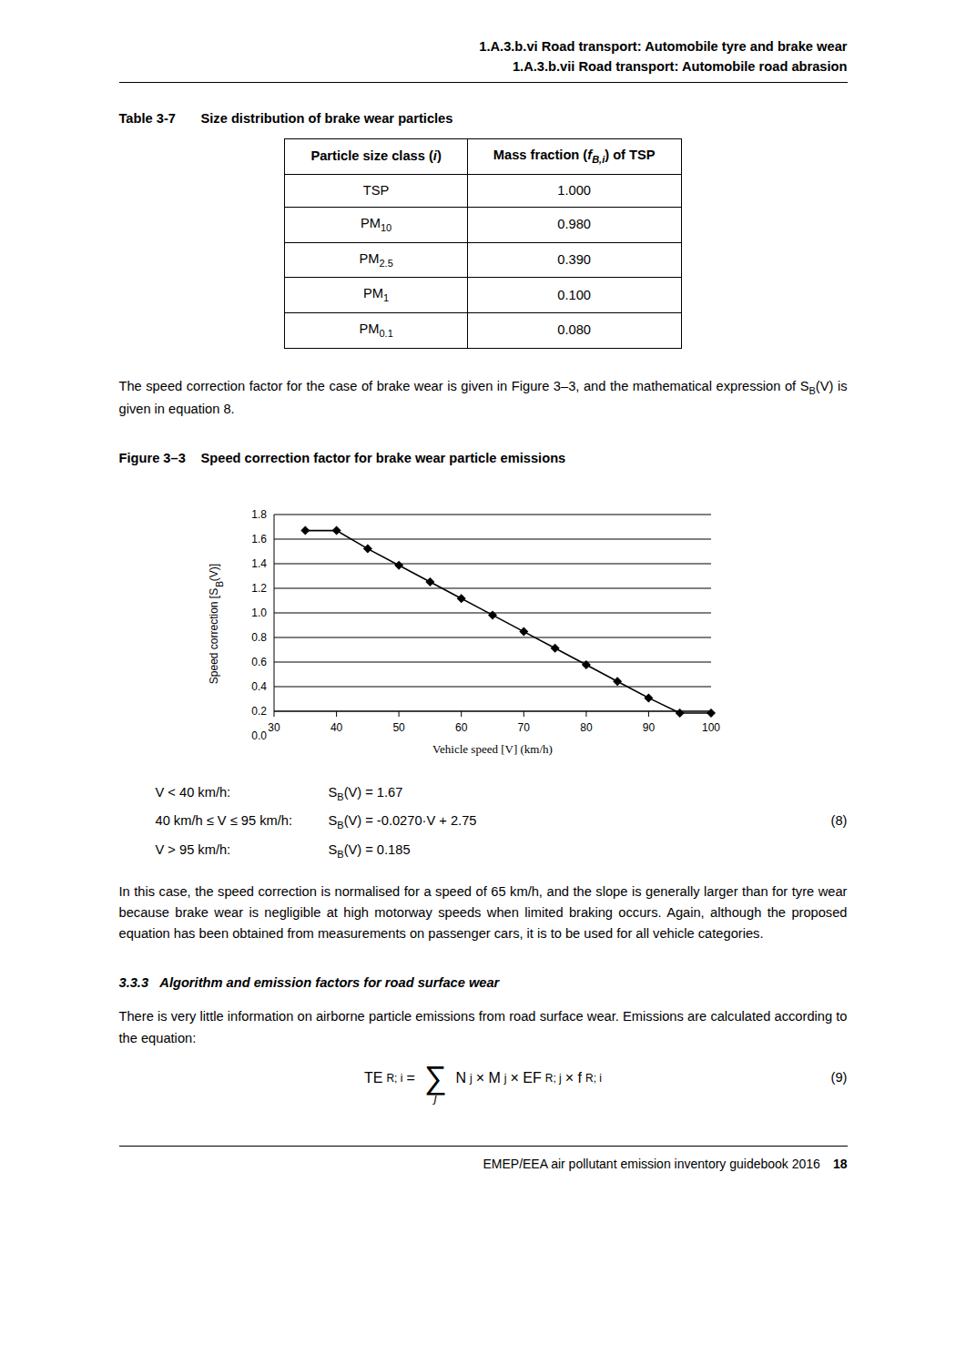1.A.3.b.vi Road transport: Automobile tyre and brake wear
1.A.3.b.vii Road transport: Automobile road abrasion
Table 3-7 Size distribution of brake wear particles
| Particle size class ( i ) | Mass fraction ( f B,i ) of TSP |
| --- | --- |
| TSP | 1.000 |
| PM 10 | 0.980 |
| PM 2.5 | 0.390 |
| PM 1 | 0.100 |
| PM 0.1 | 0.080 |
The speed correction factor for the case of brake wear is given in Figure 3–3, and the mathematical expression of SB(V) is given in equation 8.
Figure 3–3 Speed correction factor for brake wear particle emissions
Speed correction [S B(V)] 1.8 1.6 1.4 1.2 1.0 0.8 0.6 0.4 0.2 0.0 30 40 50 60 70 80 90 100 Vehicle speed [V] (km/h)
V < 40 km/h: SB(V) = 1.67
40 km/h ≤ V ≤ 95 km/h: SB(V) = -0.0270·V + 2.75 (8)
V > 95 km/h: SB(V) = 0.185
In this case, the speed correction is normalised for a speed of 65 km/h, and the slope is generally larger than for tyre wear because brake wear is negligible at high motorway speeds when limited braking occurs. Again, although the proposed equation has been obtained from measurements on passenger cars, it is to be used for all vehicle categories.
3.3.3 Algorithm and emission factors for road surface wear
There is very little information on airborne particle emissions from road surface wear. Emissions are calculated according to the equation:
TER; i = ∑j Nj × Mj × EFR; j × fR; i (9)
EMEP/EEA air pollutant emission inventory guidebook 201618